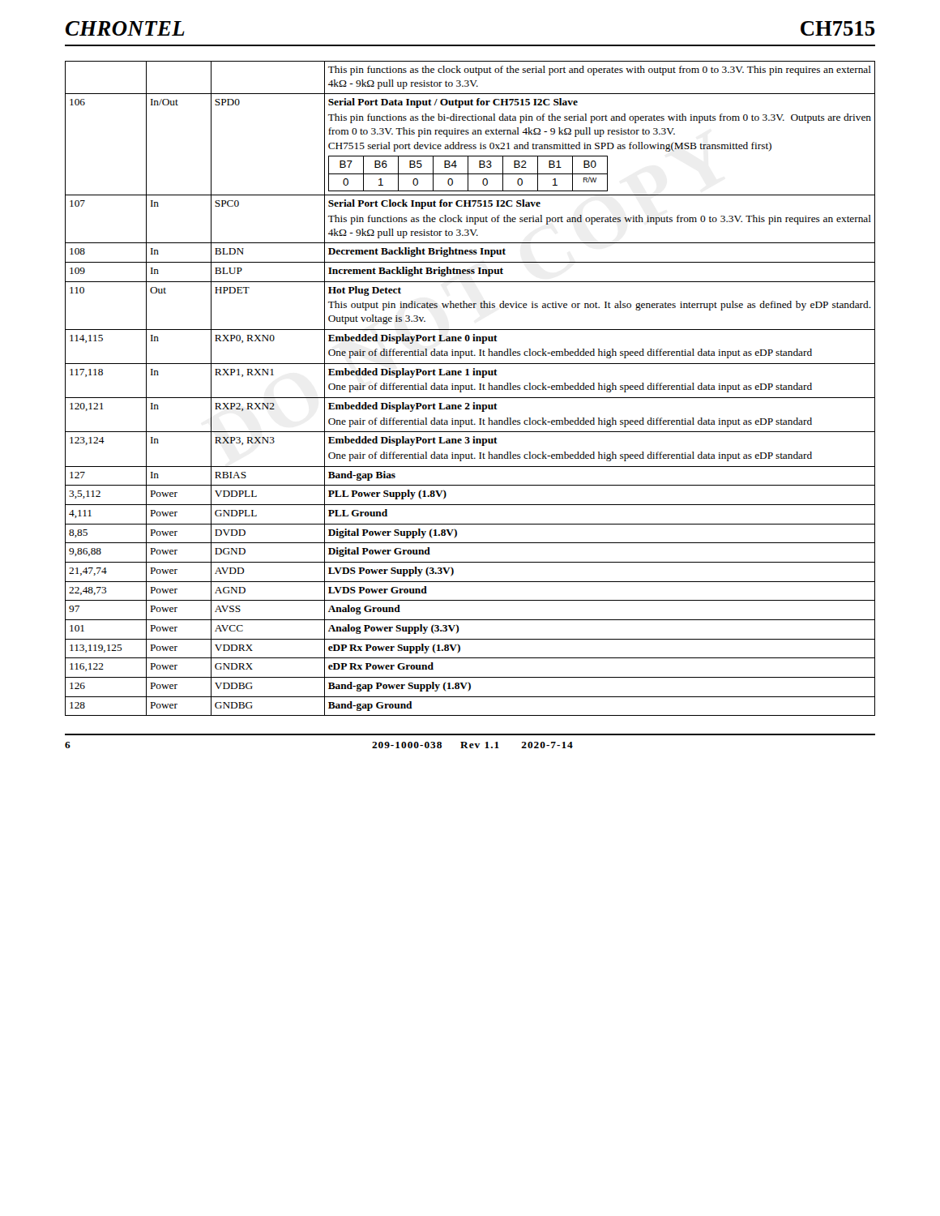DO NOT COPY
CHRONTEL
CH7515
| | | | This pin functions as the clock output of the serial port and operates with output from 0 to 3.3V. This pin requires an external 4kΩ - 9kΩ pull up resistor to 3.3V. |
| 106 | In/Out | SPD0 | Serial Port Data Input / Output for CH7515 I2C Slave This pin functions as the bi-directional data pin of the serial port and operates with inputs from 0 to 3.3V. Outputs are driven from 0 to 3.3V. This pin requires an external 4kΩ - 9 kΩ pull up resistor to 3.3V. CH7515 serial port device address is 0x21 and transmitted in SPD as following(MSB transmitted first) / B7 / B6 / B5 / B4 / B3 / B2 / B1 / B0 / / 0 / 1 / 0 / 0 / 0 / 0 / 1 / R/W / |
| 107 | In | SPC0 | Serial Port Clock Input for CH7515 I2C Slave This pin functions as the clock input of the serial port and operates with inputs from 0 to 3.3V. This pin requires an external 4kΩ - 9kΩ pull up resistor to 3.3V. |
| 108 | In | BLDN | Decrement Backlight Brightness Input |
| 109 | In | BLUP | Increment Backlight Brightness Input |
| 110 | Out | HPDET | Hot Plug Detect This output pin indicates whether this device is active or not. It also generates interrupt pulse as defined by eDP standard. Output voltage is 3.3v. |
| 114,115 | In | RXP0, RXN0 | Embedded DisplayPort Lane 0 input One pair of differential data input. It handles clock-embedded high speed differential data input as eDP standard |
| 117,118 | In | RXP1, RXN1 | Embedded DisplayPort Lane 1 input One pair of differential data input. It handles clock-embedded high speed differential data input as eDP standard |
| 120,121 | In | RXP2, RXN2 | Embedded DisplayPort Lane 2 input One pair of differential data input. It handles clock-embedded high speed differential data input as eDP standard |
| 123,124 | In | RXP3, RXN3 | Embedded DisplayPort Lane 3 input One pair of differential data input. It handles clock-embedded high speed differential data input as eDP standard |
| 127 | In | RBIAS | Band-gap Bias |
| 3,5,112 | Power | VDDPLL | PLL Power Supply (1.8V) |
| 4,111 | Power | GNDPLL | PLL Ground |
| 8,85 | Power | DVDD | Digital Power Supply (1.8V) |
| 9,86,88 | Power | DGND | Digital Power Ground |
| 21,47,74 | Power | AVDD | LVDS Power Supply (3.3V) |
| 22,48,73 | Power | AGND | LVDS Power Ground |
| 97 | Power | AVSS | Analog Ground |
| 101 | Power | AVCC | Analog Power Supply (3.3V) |
| 113,119,125 | Power | VDDRX | eDP Rx Power Supply (1.8V) |
| 116,122 | Power | GNDRX | eDP Rx Power Ground |
| 126 | Power | VDDBG | Band-gap Power Supply (1.8V) |
| 128 | Power | GNDBG | Band-gap Ground |
6
209-1000-038 Rev 1.1 2020-7-14